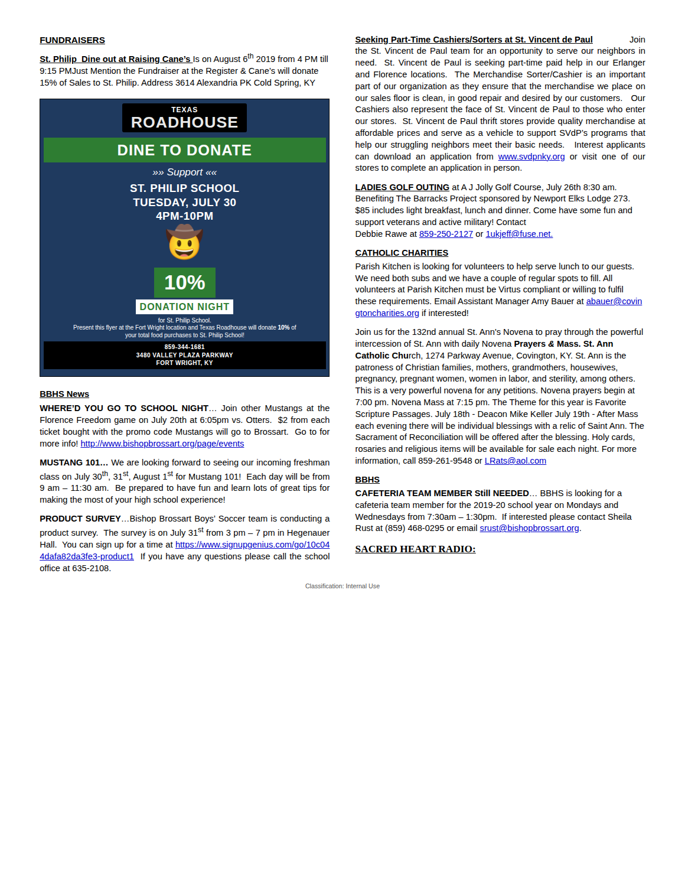FUNDRAISERS
St. Philip Dine out at Raising Cane’s Is on August 6th 2019 from 4 PM till 9:15 PMJust Mention the Fundraiser at the Register & Cane’s will donate 15% of Sales to St. Philip. Address 3614 Alexandria PK Cold Spring, KY
TEXASROADHOUSE
DINE TO DONATE
»» Support ««
ST. PHILIP SCHOOL
TUESDAY, JULY 30
4PM-10PM
🤠
10%
DONATION NIGHT
for St. Philip School.
Present this flyer at the Fort Wright location and Texas Roadhouse will donate 10% of your total food purchases to St. Philip School!
859-344-1681
3480 VALLEY PLAZA PARKWAY
FORT WRIGHT, KY
BBHS News
WHERE’D YOU GO TO SCHOOL NIGHT… Join other Mustangs at the Florence Freedom game on July 20th at 6:05pm vs. Otters. $2 from each ticket bought with the promo code Mustangs will go to Brossart. Go to for more info! http://www.bishopbrossart.org/page/events
MUSTANG 101… We are looking forward to seeing our incoming freshman class on July 30th, 31st, August 1st for Mustang 101! Each day will be from 9 am – 11:30 am. Be prepared to have fun and learn lots of great tips for making the most of your high school experience!
PRODUCT SURVEY…Bishop Brossart Boys’ Soccer team is conducting a product survey. The survey is on July 31st from 3 pm – 7 pm in Hegenauer Hall. You can sign up for a time at https://www.signupgenius.com/go/10c044dafa82da3fe3-product1 If you have any questions please call the school office at 635-2108.
Seeking Part-Time Cashiers/Sorters at St. Vincent de Paul Join the St. Vincent de Paul team for an opportunity to serve our neighbors in need. St. Vincent de Paul is seeking part-time paid help in our Erlanger and Florence locations. The Merchandise Sorter/Cashier is an important part of our organization as they ensure that the merchandise we place on our sales floor is clean, in good repair and desired by our customers. Our Cashiers also represent the face of St. Vincent de Paul to those who enter our stores. St. Vincent de Paul thrift stores provide quality merchandise at affordable prices and serve as a vehicle to support SVdP’s programs that help our struggling neighbors meet their basic needs. Interest applicants can download an application from www.svdpnky.org or visit one of our stores to complete an application in person.
LADIES GOLF OUTING at A J Jolly Golf Course, July 26th 8:30 am. Benefiting The Barracks Project sponsored by Newport Elks Lodge 273. $85 includes light breakfast, lunch and dinner. Come have some fun and support veterans and active military! Contact
Debbie Rawe at 859-250-2127 or 1ukjeff@fuse.net.
CATHOLIC CHARITIES
Parish Kitchen is looking for volunteers to help serve lunch to our guests. We need both subs and we have a couple of regular spots to fill. All volunteers at Parish Kitchen must be Virtus compliant or willing to fulfil these requirements. Email Assistant Manager Amy Bauer at abauer@covingtoncharities.org if interested!
Join us for the 132nd annual St. Ann's Novena to pray through the powerful intercession of St. Ann with daily Novena Prayers & Mass. St. Ann Catholic Church, 1274 Parkway Avenue, Covington, KY. St. Ann is the patroness of Christian families, mothers, grandmothers, housewives, pregnancy, pregnant women, women in labor, and sterility, among others. This is a very powerful novena for any petitions. Novena prayers begin at 7:00 pm. Novena Mass at 7:15 pm. The Theme for this year is Favorite Scripture Passages. July 18th - Deacon Mike Keller July 19th - After Mass each evening there will be individual blessings with a relic of Saint Ann. The Sacrament of Reconciliation will be offered after the blessing. Holy cards, rosaries and religious items will be available for sale each night. For more information, call 859-261-9548 or LRats@aol.com
BBHS
CAFETERIA TEAM MEMBER Still NEEDED… BBHS is looking for a cafeteria team member for the 2019-20 school year on Mondays and Wednesdays from 7:30am – 1:30pm. If interested please contact Sheila Rust at (859) 468-0295 or email srust@bishopbrossart.org.
SACRED HEART RADIO:
Classification: Internal Use